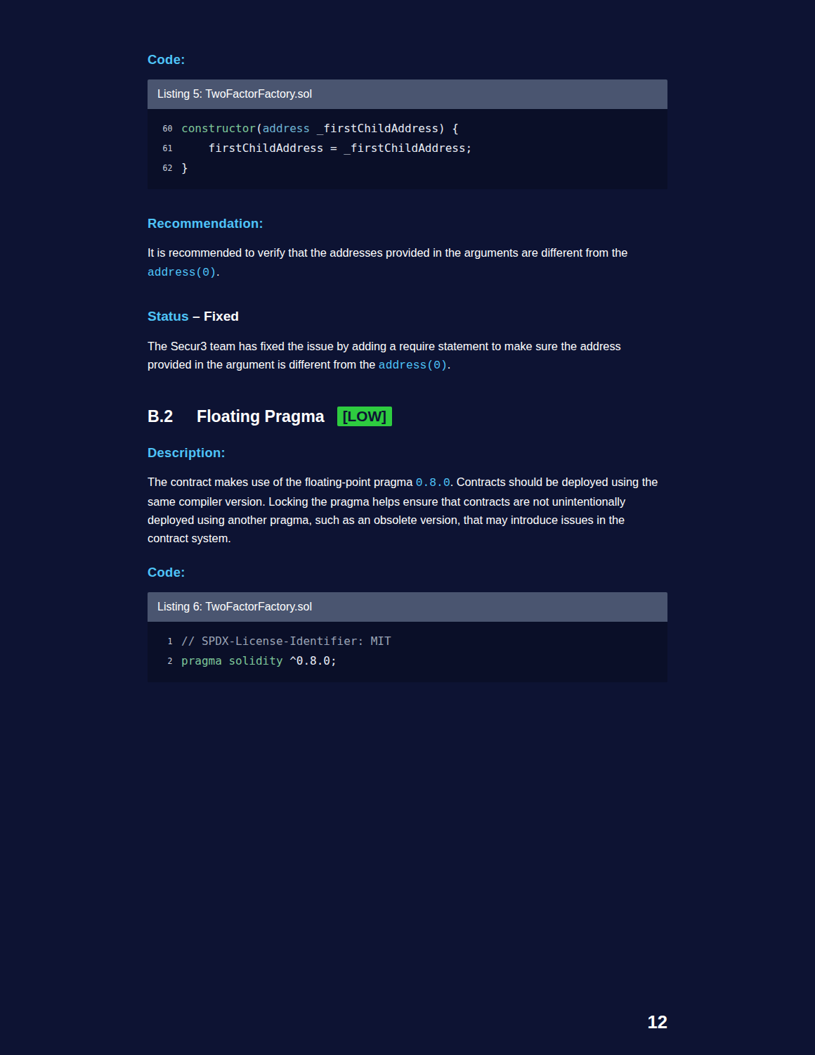Code:
Listing 5: TwoFactorFactory.sol
60 constructor(address _firstChildAddress) {
61    firstChildAddress = _firstChildAddress;
62}
Recommendation:
It is recommended to verify that the addresses provided in the arguments are different from the address(0).
Status – Fixed
The Secur3 team has fixed the issue by adding a require statement to make sure the address provided in the argument is different from the address(0).
B.2 Floating Pragma [LOW]
Description:
The contract makes use of the floating-point pragma 0.8.0. Contracts should be deployed using the same compiler version. Locking the pragma helps ensure that contracts are not unintentionally deployed using another pragma, such as an obsolete version, that may introduce issues in the contract system.
Code:
Listing 6: TwoFactorFactory.sol
1// SPDX-License-Identifier: MIT
2 pragma solidity ^0.8.0;
12